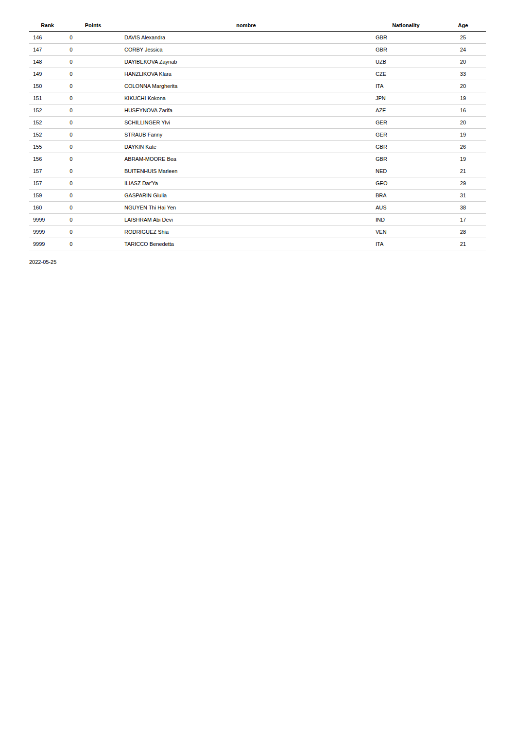| Rank | Points | nombre | Nationality | Age |
| --- | --- | --- | --- | --- |
| 146 | 0 | DAVIS Alexandra | GBR | 25 |
| 147 | 0 | CORBY Jessica | GBR | 24 |
| 148 | 0 | DAYIBEKOVA Zaynab | UZB | 20 |
| 149 | 0 | HANZLIKOVA Klara | CZE | 33 |
| 150 | 0 | COLONNA Margherita | ITA | 20 |
| 151 | 0 | KIKUCHI Kokona | JPN | 19 |
| 152 | 0 | HUSEYNOVA Zarifa | AZE | 16 |
| 152 | 0 | SCHILLINGER Ylvi | GER | 20 |
| 152 | 0 | STRAUB Fanny | GER | 19 |
| 155 | 0 | DAYKIN Kate | GBR | 26 |
| 156 | 0 | ABRAM-MOORE Bea | GBR | 19 |
| 157 | 0 | BUITENHUIS Marleen | NED | 21 |
| 157 | 0 | ILIASZ Dar'Ya | GEO | 29 |
| 159 | 0 | GASPARIN Giulia | BRA | 31 |
| 160 | 0 | NGUYEN Thi Hai Yen | AUS | 38 |
| 9999 | 0 | LAISHRAM Abi Devi | IND | 17 |
| 9999 | 0 | RODRIGUEZ Shia | VEN | 28 |
| 9999 | 0 | TARICCO Benedetta | ITA | 21 |
2022-05-25